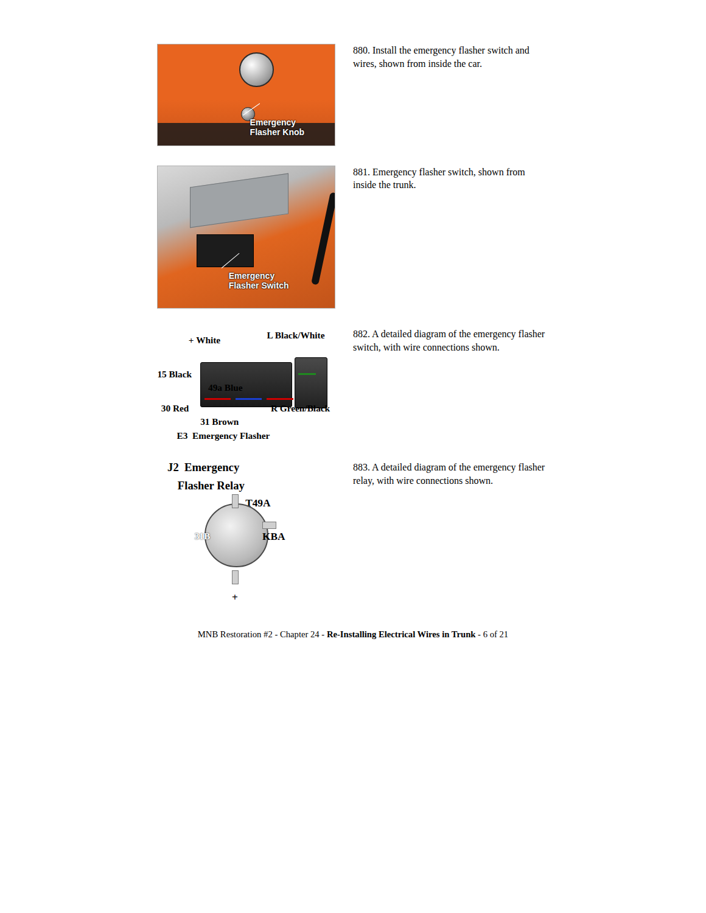| Emergency Flasher Knob | 880. Install the emergency flasher switch and wires, shown from inside the car. |
| Emergency Flasher Switch | 881. Emergency flasher switch, shown from inside the trunk. |
| + White L Black/White 15 Black 49a Blue 30 Red R Green/Black 31 Brown E3 Emergency Flasher | 882. A detailed diagram of the emergency flasher switch, with wire connections shown. |
| J2 Emergency Flasher Relay T49A 31B KBA + | 883. A detailed diagram of the emergency flasher relay, with wire connections shown. |
MNB Restoration #2 - Chapter 24 - Re-Installing Electrical Wires in Trunk - 6 of 21